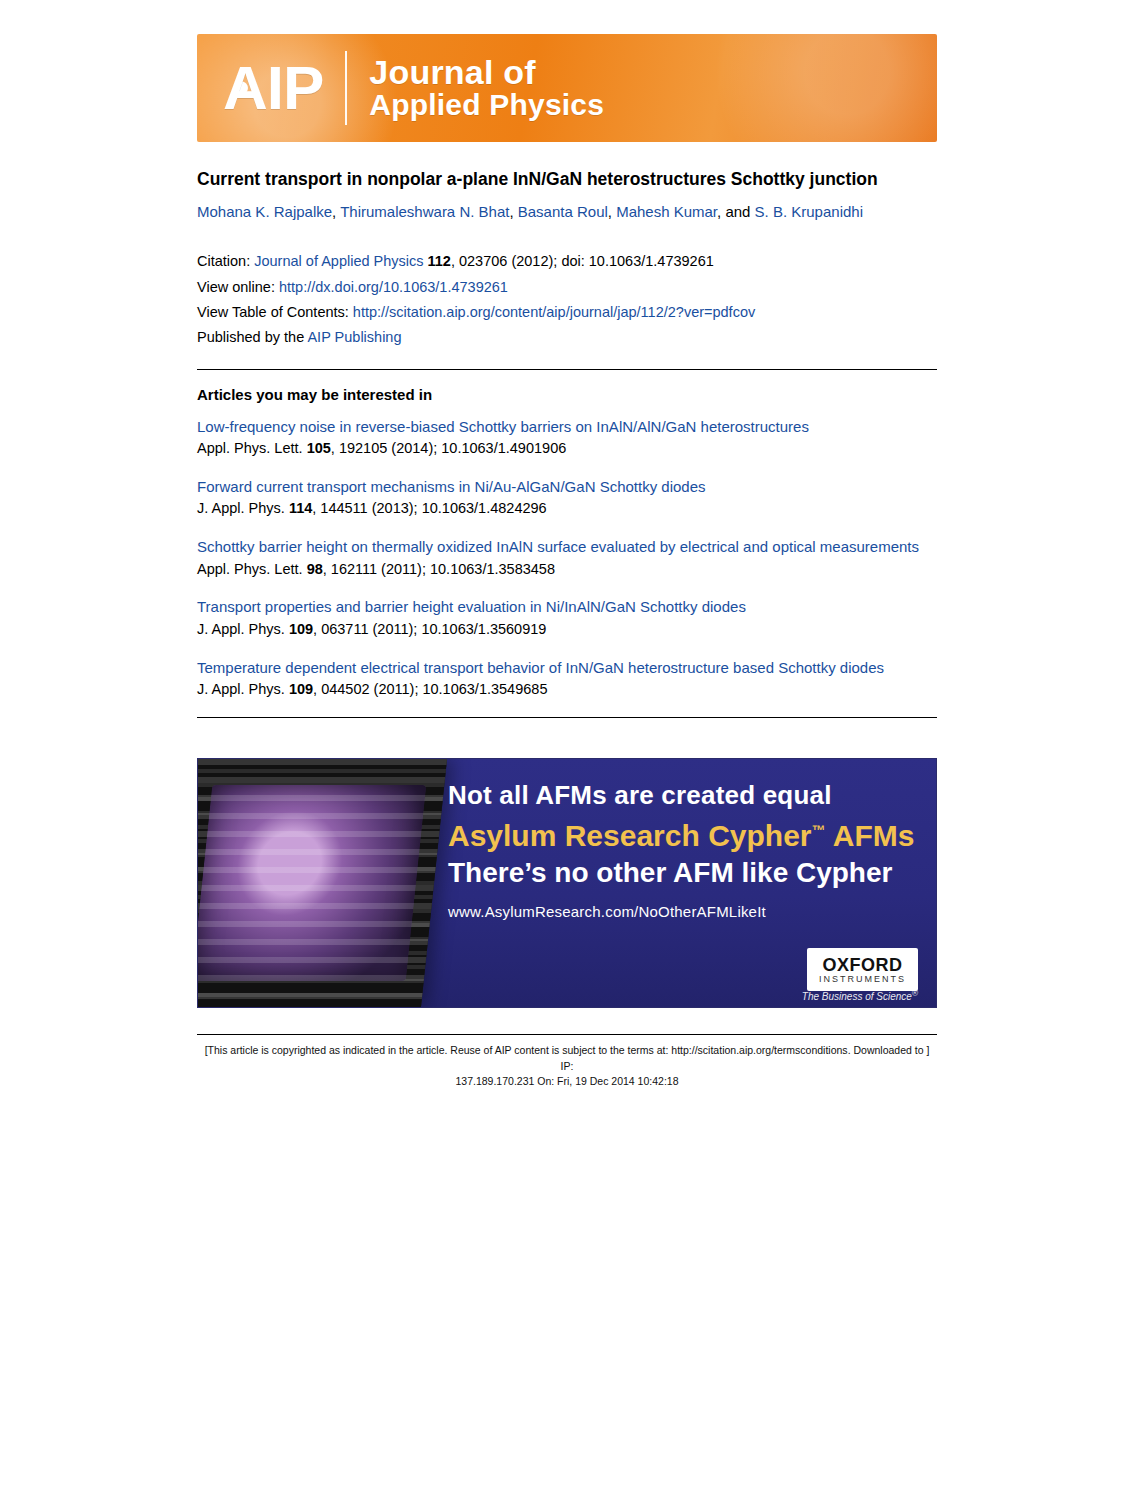AIP
Journal of Applied Physics
Current transport in nonpolar a-plane InN/GaN heterostructures Schottky junction
Mohana K. Rajpalke, Thirumaleshwara N. Bhat, Basanta Roul, Mahesh Kumar, and S. B. Krupanidhi
Citation: Journal of Applied Physics 112, 023706 (2012); doi: 10.1063/1.4739261
View online: http://dx.doi.org/10.1063/1.4739261
View Table of Contents: http://scitation.aip.org/content/aip/journal/jap/112/2?ver=pdfcov
Published by the AIP Publishing
Articles you may be interested in
Low-frequency noise in reverse-biased Schottky barriers on InAlN/AlN/GaN heterostructures Appl. Phys. Lett. 105, 192105 (2014); 10.1063/1.4901906
Forward current transport mechanisms in Ni/Au-AlGaN/GaN Schottky diodes J. Appl. Phys. 114, 144511 (2013); 10.1063/1.4824296
Schottky barrier height on thermally oxidized InAlN surface evaluated by electrical and optical measurements Appl. Phys. Lett. 98, 162111 (2011); 10.1063/1.3583458
Transport properties and barrier height evaluation in Ni/InAlN/GaN Schottky diodes J. Appl. Phys. 109, 063711 (2011); 10.1063/1.3560919
Temperature dependent electrical transport behavior of InN/GaN heterostructure based Schottky diodes J. Appl. Phys. 109, 044502 (2011); 10.1063/1.3549685
Not all AFMs are created equal
Asylum Research Cypher™ AFMs
There’s no other AFM like Cypher
www.AsylumResearch.com/NoOtherAFMLikeIt
OXFORD
INSTRUMENTS
The Business of Science®
[This article is copyrighted as indicated in the article. Reuse of AIP content is subject to the terms at: http://scitation.aip.org/termsconditions. Downloaded to ] IP:
137.189.170.231 On: Fri, 19 Dec 2014 10:42:18